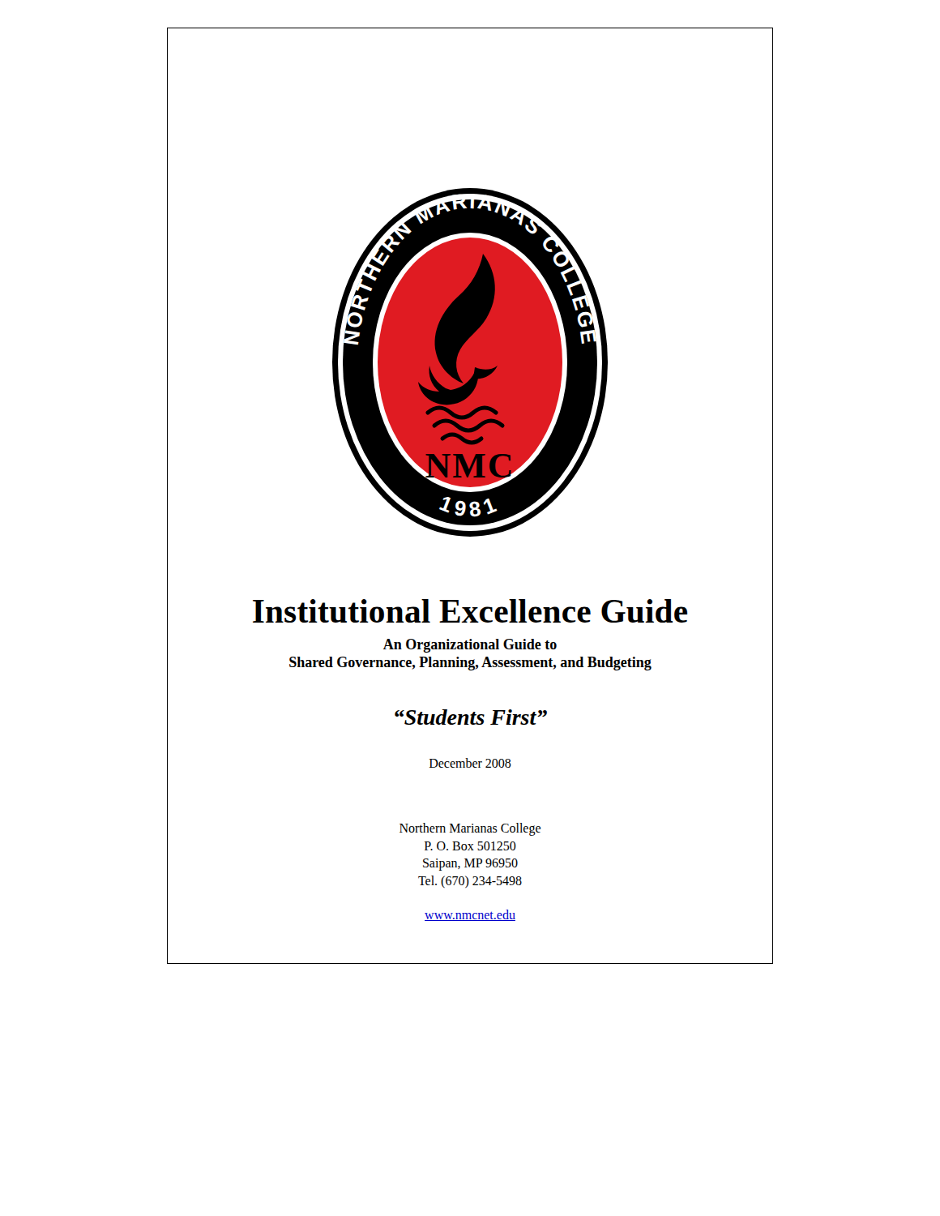NORTHERN MARIANAS COLLEGE 1981 NMC
Institutional Excellence Guide
An Organizational Guide to
Shared Governance, Planning, Assessment, and Budgeting
“Students First”
December 2008
Northern Marianas College
P. O. Box 501250
Saipan, MP 96950
Tel. (670) 234-5498
www.nmcnet.edu